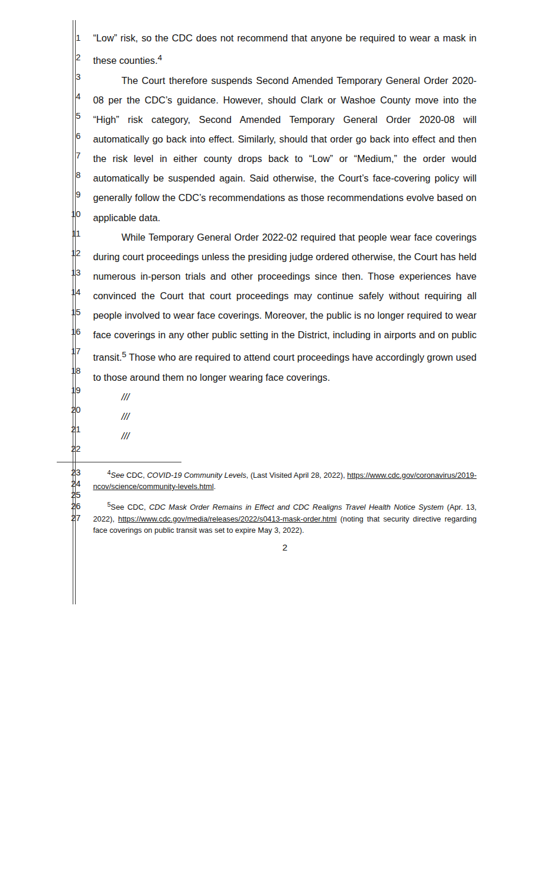1
2
3
4
5
6
7
8
9
10
11
12
13
14
15
16
17
18
19
20
21
22
“Low” risk, so the CDC does not recommend that anyone be required to wear a mask in these counties.4
The Court therefore suspends Second Amended Temporary General Order 2020-08 per the CDC’s guidance. However, should Clark or Washoe County move into the “High” risk category, Second Amended Temporary General Order 2020-08 will automatically go back into effect. Similarly, should that order go back into effect and then the risk level in either county drops back to “Low” or “Medium,” the order would automatically be suspended again. Said otherwise, the Court’s face-covering policy will generally follow the CDC’s recommendations as those recommendations evolve based on applicable data.
While Temporary General Order 2022-02 required that people wear face coverings during court proceedings unless the presiding judge ordered otherwise, the Court has held numerous in-person trials and other proceedings since then. Those experiences have convinced the Court that court proceedings may continue safely without requiring all people involved to wear face coverings. Moreover, the public is no longer required to wear face coverings in any other public setting in the District, including in airports and on public transit.5 Those who are required to attend court proceedings have accordingly grown used to those around them no longer wearing face coverings.
///
///
///
23
24
25
26
27
4See CDC, COVID-19 Community Levels, (Last Visited April 28, 2022), https://www.cdc.gov/coronavirus/2019-ncov/science/community-levels.html.
5See CDC, CDC Mask Order Remains in Effect and CDC Realigns Travel Health Notice System (Apr. 13, 2022), https://www.cdc.gov/media/releases/2022/s0413-mask-order.html (noting that security directive regarding face coverings on public transit was set to expire May 3, 2022).
2